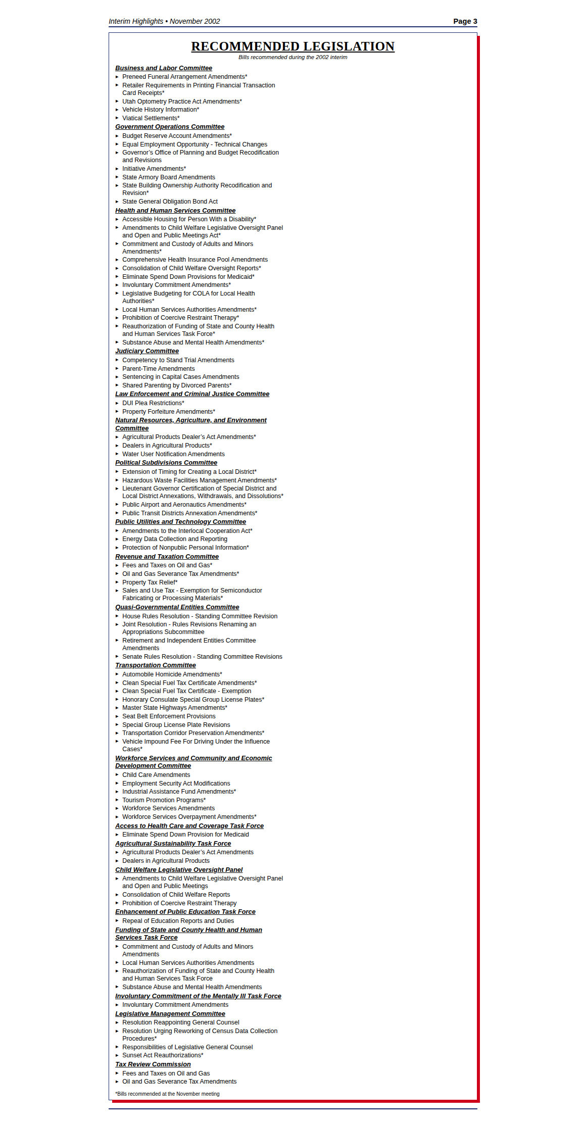Interim Highlights • November 2002
Page 3
RECOMMENDED LEGISLATION
Bills recommended during the 2002 interim
Business and Labor Committee
Preneed Funeral Arrangement Amendments*
Retailer Requirements in Printing Financial Transaction Card Receipts*
Utah Optometry Practice Act Amendments*
Vehicle History Information*
Viatical Settlements*
Government Operations Committee
Budget Reserve Account Amendments*
Equal Employment Opportunity - Technical Changes
Governor’s Office of Planning and Budget Recodification and Revisions
Initiative Amendments*
State Armory Board Amendments
State Building Ownership Authority Recodification and Revision*
State General Obligation Bond Act
Health and Human Services Committee
Accessible Housing for Person With a Disability*
Amendments to Child Welfare Legislative Oversight Panel and Open and Public Meetings Act*
Commitment and Custody of Adults and Minors Amendments*
Comprehensive Health Insurance Pool Amendments
Consolidation of Child Welfare Oversight Reports*
Eliminate Spend Down Provisions for Medicaid*
Involuntary Commitment Amendments*
Legislative Budgeting for COLA for Local Health Authorities*
Local Human Services Authorities Amendments*
Prohibition of Coercive Restraint Therapy*
Reauthorization of Funding of State and County Health and Human Services Task Force*
Substance Abuse and Mental Health Amendments*
Judiciary Committee
Competency to Stand Trial Amendments
Parent-Time Amendments
Sentencing in Capital Cases Amendments
Shared Parenting by Divorced Parents*
Law Enforcement and Criminal Justice Committee
DUI Plea Restrictions*
Property Forfeiture Amendments*
Natural Resources, Agriculture, and Environment Committee
Agricultural Products Dealer’s Act Amendments*
Dealers in Agricultural Products*
Water User Notification Amendments
Political Subdivisions Committee
Extension of Timing for Creating a Local District*
Hazardous Waste Facilities Management Amendments*
Lieutenant Governor Certification of Special District and Local District Annexations, Withdrawals, and Dissolutions*
Public Airport and Aeronautics Amendments*
Public Transit Districts Annexation Amendments*
Public Utilities and Technology Committee
Amendments to the Interlocal Cooperation Act*
Energy Data Collection and Reporting
Protection of Nonpublic Personal Information*
Revenue and Taxation Committee
Fees and Taxes on Oil and Gas*
Oil and Gas Severance Tax Amendments*
Property Tax Relief*
Sales and Use Tax - Exemption for Semiconductor Fabricating or Processing Materials*
Quasi-Governmental Entities Committee
House Rules Resolution - Standing Committee Revision
Joint Resolution - Rules Revisions Renaming an Appropriations Subcommittee
Retirement and Independent Entities Committee Amendments
Senate Rules Resolution - Standing Committee Revisions
Transportation Committee
Automobile Homicide Amendments*
Clean Special Fuel Tax Certificate Amendments*
Clean Special Fuel Tax Certificate - Exemption
Honorary Consulate Special Group License Plates*
Master State Highways Amendments*
Seat Belt Enforcement Provisions
Special Group License Plate Revisions
Transportation Corridor Preservation Amendments*
Vehicle Impound Fee For Driving Under the Influence Cases*
Workforce Services and Community and Economic Development Committee
Child Care Amendments
Employment Security Act Modifications
Industrial Assistance Fund Amendments*
Tourism Promotion Programs*
Workforce Services Amendments
Workforce Services Overpayment Amendments*
Access to Health Care and Coverage Task Force
Eliminate Spend Down Provision for Medicaid
Agricultural Sustainability Task Force
Agricultural Products Dealer’s Act Amendments
Dealers in Agricultural Products
Child Welfare Legislative Oversight Panel
Amendments to Child Welfare Legislative Oversight Panel and Open and Public Meetings
Consolidation of Child Welfare Reports
Prohibition of Coercive Restraint Therapy
Enhancement of Public Education Task Force
Repeal of Education Reports and Duties
Funding of State and County Health and Human Services Task Force
Commitment and Custody of Adults and Minors Amendments
Local Human Services Authorities Amendments
Reauthorization of Funding of State and County Health and Human Services Task Force
Substance Abuse and Mental Health Amendments
Involuntary Commitment of the Mentally Ill Task Force
Involuntary Commitment Amendments
Legislative Management Committee
Resolution Reappointing General Counsel
Resolution Urging Reworking of Census Data Collection Procedures*
Responsibilities of Legislative General Counsel
Sunset Act Reauthorizations*
Tax Review Commission
Fees and Taxes on Oil and Gas
Oil and Gas Severance Tax Amendments
*Bills recommended at the November meeting